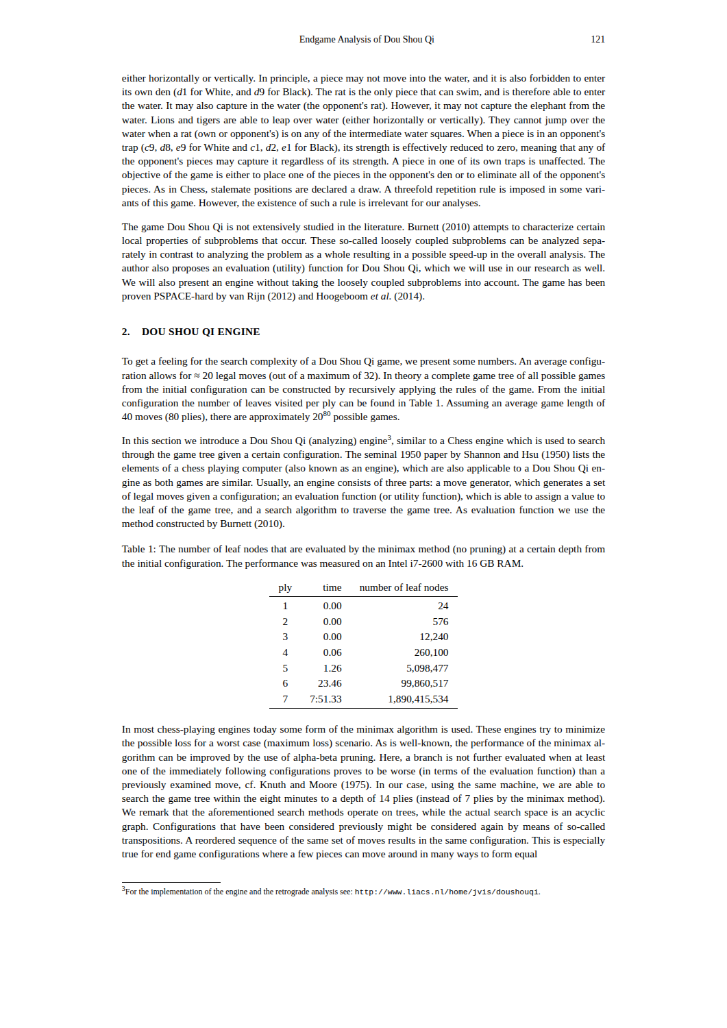Endgame Analysis of Dou Shou Qi
121
either horizontally or vertically. In principle, a piece may not move into the water, and it is also forbidden to enter its own den (d1 for White, and d9 for Black). The rat is the only piece that can swim, and is therefore able to enter the water. It may also capture in the water (the opponent's rat). However, it may not capture the elephant from the water. Lions and tigers are able to leap over water (either horizontally or vertically). They cannot jump over the water when a rat (own or opponent's) is on any of the intermediate water squares. When a piece is in an opponent's trap (c9, d8, e9 for White and c1, d2, e1 for Black), its strength is effectively reduced to zero, meaning that any of the opponent's pieces may capture it regardless of its strength. A piece in one of its own traps is unaffected. The objective of the game is either to place one of the pieces in the opponent's den or to eliminate all of the opponent's pieces. As in Chess, stalemate positions are declared a draw. A threefold repetition rule is imposed in some variants of this game. However, the existence of such a rule is irrelevant for our analyses.
The game Dou Shou Qi is not extensively studied in the literature. Burnett (2010) attempts to characterize certain local properties of subproblems that occur. These so-called loosely coupled subproblems can be analyzed separately in contrast to analyzing the problem as a whole resulting in a possible speed-up in the overall analysis. The author also proposes an evaluation (utility) function for Dou Shou Qi, which we will use in our research as well. We will also present an engine without taking the loosely coupled subproblems into account. The game has been proven PSPACE-hard by van Rijn (2012) and Hoogeboom et al. (2014).
2. Dou Shou Qi Engine
To get a feeling for the search complexity of a Dou Shou Qi game, we present some numbers. An average configuration allows for ≈ 20 legal moves (out of a maximum of 32). In theory a complete game tree of all possible games from the initial configuration can be constructed by recursively applying the rules of the game. From the initial configuration the number of leaves visited per ply can be found in Table 1. Assuming an average game length of 40 moves (80 plies), there are approximately 2080 possible games.
In this section we introduce a Dou Shou Qi (analyzing) engine3, similar to a Chess engine which is used to search through the game tree given a certain configuration. The seminal 1950 paper by Shannon and Hsu (1950) lists the elements of a chess playing computer (also known as an engine), which are also applicable to a Dou Shou Qi engine as both games are similar. Usually, an engine consists of three parts: a move generator, which generates a set of legal moves given a configuration; an evaluation function (or utility function), which is able to assign a value to the leaf of the game tree, and a search algorithm to traverse the game tree. As evaluation function we use the method constructed by Burnett (2010).
Table 1: The number of leaf nodes that are evaluated by the minimax method (no pruning) at a certain depth from the initial configuration. The performance was measured on an Intel i7-2600 with 16 GB RAM.
| ply | time | number of leaf nodes |
| --- | --- | --- |
| 1 | 0.00 | 24 |
| 2 | 0.00 | 576 |
| 3 | 0.00 | 12,240 |
| 4 | 0.06 | 260,100 |
| 5 | 1.26 | 5,098,477 |
| 6 | 23.46 | 99,860,517 |
| 7 | 7:51.33 | 1,890,415,534 |
In most chess-playing engines today some form of the minimax algorithm is used. These engines try to minimize the possible loss for a worst case (maximum loss) scenario. As is well-known, the performance of the minimax algorithm can be improved by the use of alpha-beta pruning. Here, a branch is not further evaluated when at least one of the immediately following configurations proves to be worse (in terms of the evaluation function) than a previously examined move, cf. Knuth and Moore (1975). In our case, using the same machine, we are able to search the game tree within the eight minutes to a depth of 14 plies (instead of 7 plies by the minimax method). We remark that the aforementioned search methods operate on trees, while the actual search space is an acyclic graph. Configurations that have been considered previously might be considered again by means of so-called transpositions. A reordered sequence of the same set of moves results in the same configuration. This is especially true for end game configurations where a few pieces can move around in many ways to form equal
3For the implementation of the engine and the retrograde analysis see: http://www.liacs.nl/home/jvis/doushouqi.